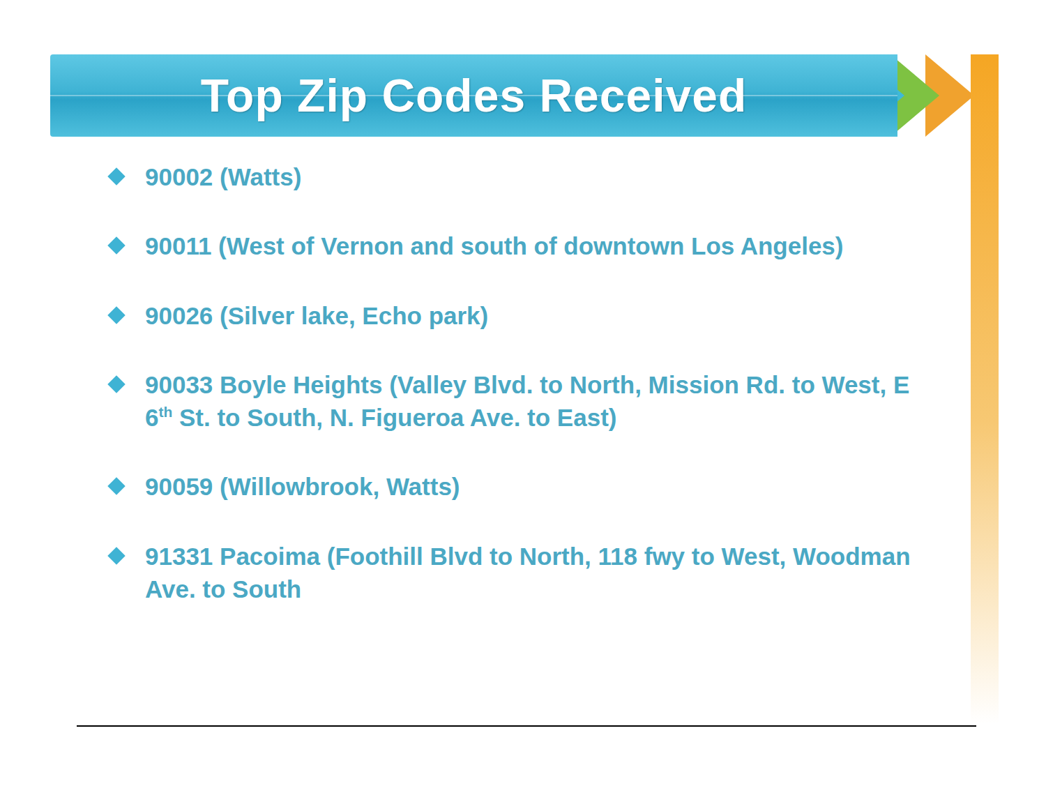Top Zip Codes Received
90002 (Watts)
90011 (West of Vernon and south of downtown Los Angeles)
90026 (Silver lake, Echo park)
90033 Boyle Heights (Valley Blvd. to North, Mission Rd. to West, E 6th St. to South, N. Figueroa Ave. to East)
90059 (Willowbrook, Watts)
91331 Pacoima (Foothill Blvd to North, 118 fwy to West, Woodman Ave. to South